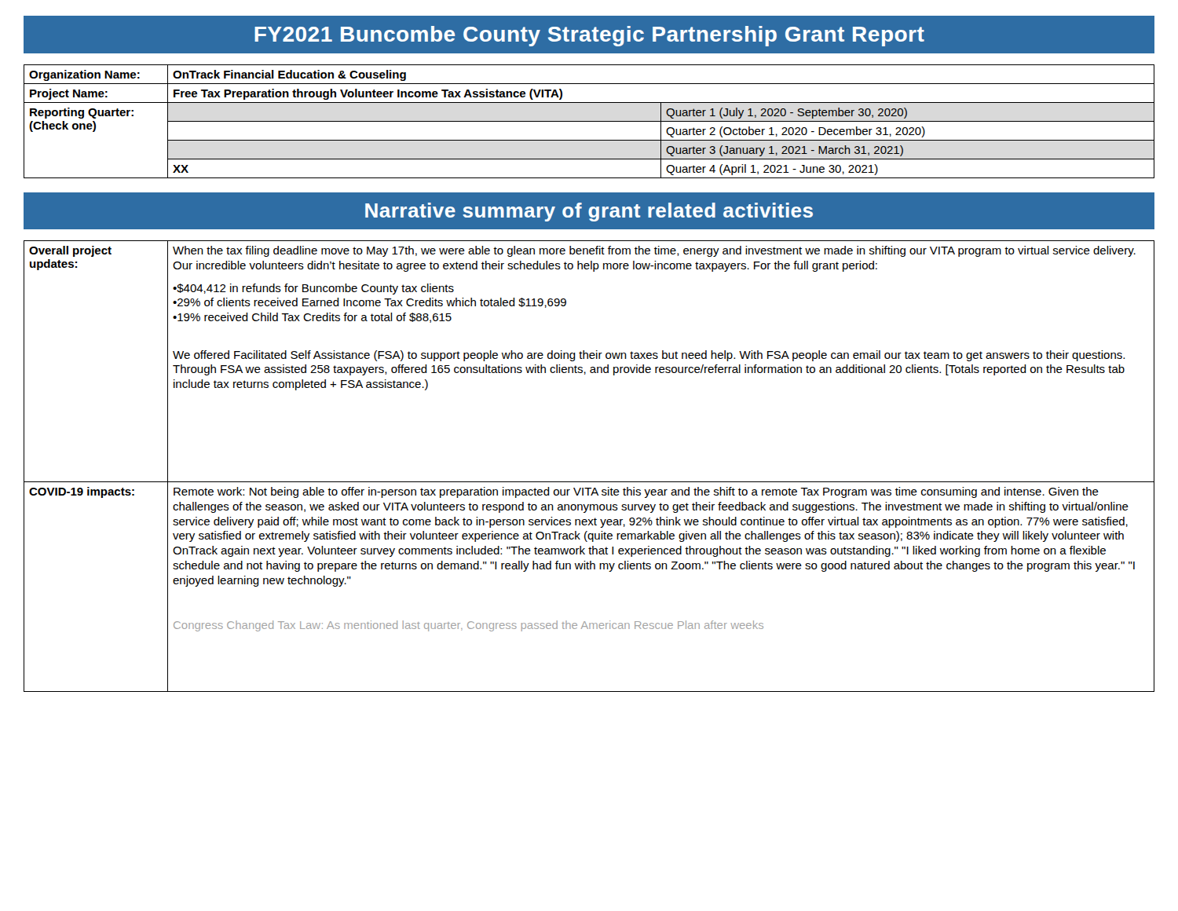FY2021 Buncombe County Strategic Partnership Grant Report
| Organization Name: | OnTrack Financial Education & Couseling |
| Project Name: | Free Tax Preparation through Volunteer Income Tax Assistance (VITA) |
| Reporting Quarter: (Check one) | | Quarter 1 (July 1, 2020 - September 30, 2020) |
| | Quarter 2 (October 1, 2020 - December 31, 2020) |
| | Quarter 3 (January 1, 2021 - March 31, 2021) |
| XX | Quarter 4 (April 1, 2021 - June 30, 2021) |
Narrative summary of grant related activities
| Overall project updates: | When the tax filing deadline move to May 17th, we were able to glean more benefit from the time, energy and investment we made in shifting our VITA program to virtual service delivery. Our incredible volunteers didn’t hesitate to agree to extend their schedules to help more low-income taxpayers. For the full grant period: •$404,412 in refunds for Buncombe County tax clients •29% of clients received Earned Income Tax Credits which totaled $119,699 •19% received Child Tax Credits for a total of $88,615 We offered Facilitated Self Assistance (FSA) to support people who are doing their own taxes but need help. With FSA people can email our tax team to get answers to their questions. Through FSA we assisted 258 taxpayers, offered 165 consultations with clients, and provide resource/referral information to an additional 20 clients. [Totals reported on the Results tab include tax returns completed + FSA assistance.) |
| COVID-19 impacts: | Remote work: Not being able to offer in-person tax preparation impacted our VITA site this year and the shift to a remote Tax Program was time consuming and intense. Given the challenges of the season, we asked our VITA volunteers to respond to an anonymous survey to get their feedback and suggestions. The investment we made in shifting to virtual/online service delivery paid off; while most want to come back to in-person services next year, 92% think we should continue to offer virtual tax appointments as an option. 77% were satisfied, very satisfied or extremely satisfied with their volunteer experience at OnTrack (quite remarkable given all the challenges of this tax season); 83% indicate they will likely volunteer with OnTrack again next year. Volunteer survey comments included: "The teamwork that I experienced throughout the season was outstanding." "I liked working from home on a flexible schedule and not having to prepare the returns on demand." "I really had fun with my clients on Zoom." "The clients were so good natured about the changes to the program this year." "I enjoyed learning new technology." Congress Changed Tax Law: As mentioned last quarter, Congress passed the American Rescue Plan after weeks |